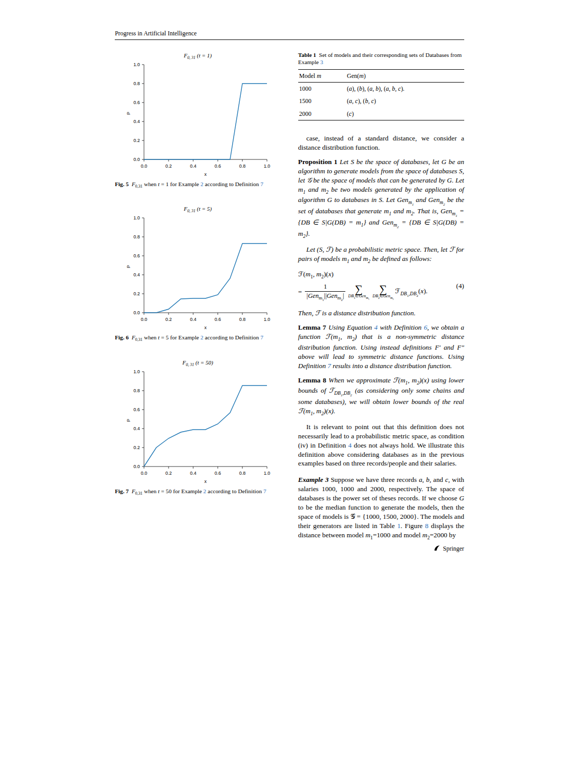Progress in Artificial Intelligence
F0, 31 (t = 1) 0.0 0.2 0.4 0.6 0.8 1.0 0.0 0.2 0.4 0.6 0.8 1.0 x P
Fig. 5 F0,31 when t = 1 for Example 2 according to Definition 7
F0, 31 (t = 5) 0.0 0.2 0.4 0.6 0.8 1.0 0.0 0.2 0.4 0.6 0.8 1.0 x P
Fig. 6 F0,31 when t = 5 for Example 2 according to Definition 7
F0, 31 (t = 50) 0.0 0.2 0.4 0.6 0.8 1.0 0.0 0.2 0.4 0.6 0.8 1.0 x P
Fig. 7 F0,31 when t = 50 for Example 2 according to Definition 7
Table 1 Set of models and their corresponding sets of Databases from Example 3
| Model m | Gen( m ) |
| --- | --- |
| 1000 | ( a ), ( b ), ( a , b ), ( a , b , c ). |
| 1500 | ( a , c ), ( b , c ) |
| 2000 | ( c ) |
case, instead of a standard distance, we consider a distance distribution function.
Proposition 1 Let S be the space of databases, let G be an algorithm to generate models from the space of databases S, let 𝒢 be the space of models that can be generated by G. Let m1 and m2 be two models generated by the application of algorithm G to databases in S. Let Genm1 and Genm2 be the set of databases that generate m1 and m2. That is, Genm1 = {DB ∈ S|G(DB) = m1} and Genm2 = {DB ∈ S|G(DB) = m2}.
Let (S, ℱ) be a probabilistic metric space. Then, let ℱ for pairs of models m1 and m2 be defined as follows:
ℱ(m1, m2)(x)
= 1 |Genm1||Genm2| ∑ DB1∈Genm1 ∑ DB2∈Genm2 ℱDB1,DB2(x).
(4)
Then, ℱ is a distance distribution function.
Lemma 7 Using Equation 4 with Definition 6, we obtain a function ℱ(m1, m2) that is a non-symmetric distance distribution function. Using instead definitions F′ and F″ above will lead to symmetric distance functions. Using Definition 7 results into a distance distribution function.
Lemma 8 When we approximate ℱ(m1, m2)(x) using lower bounds of ℱDB1,DB2 (as considering only some chains and some databases), we will obtain lower bounds of the real ℱ(m1, m2)(x).
It is relevant to point out that this definition does not necessarily lead to a probabilistic metric space, as condition (iv) in Definition 4 does not always hold. We illustrate this definition above considering databases as in the previous examples based on three records/people and their salaries.
Example 3 Suppose we have three records a, b, and c, with salaries 1000, 1000 and 2000, respectively. The space of databases is the power set of theses records. If we choose G to be the median function to generate the models, then the space of models is 𝒢 = {1000, 1500, 2000}. The models and their generators are listed in Table 1. Figure 8 displays the distance between model m1=1000 and model m2=2000 by
Springer